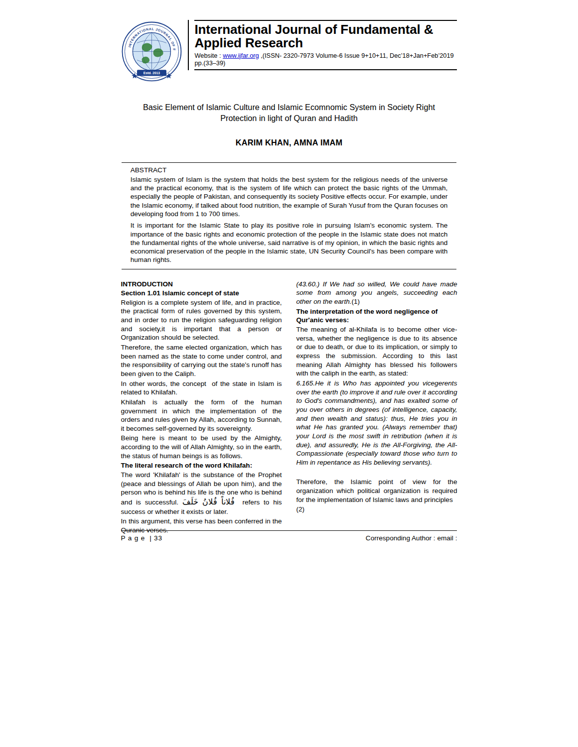INTERNATIONAL JOURNAL OF FUNDAMENTAL & APPLIED RESEARCH Estd. 2013
International Journal of Fundamental & Applied Research
Website : www.ijfar.org ,(ISSN- 2320-7973 Volume-6 Issue 9+10+11, Dec’18+Jan+Feb’2019 pp.(33–39)
Basic Element of Islamic Culture and Islamic Ecomnomic System in Society Right Protection in light of Quran and Hadith
KARIM KHAN, AMNA IMAM
ABSTRACT
Islamic system of Islam is the system that holds the best system for the religious needs of the universe and the practical economy, that is the system of life which can protect the basic rights of the Ummah, especially the people of Pakistan, and consequently its society Positive effects occur. For example, under the Islamic economy, if talked about food nutrition, the example of Surah Yusuf from the Quran focuses on developing food from 1 to 700 times.
It is important for the Islamic State to play its positive role in pursuing Islam's economic system. The importance of the basic rights and economic protection of the people in the Islamic state does not match the fundamental rights of the whole universe, said narrative is of my opinion, in which the basic rights and economical preservation of the people in the Islamic state, UN Security Council's has been compare with human rights.
INTRODUCTION
Section 1.01 Islamic concept of state
Religion is a complete system of life, and in practice, the practical form of rules governed by this system, and in order to run the religion safeguarding religion and society,it is important that a person or Organization should be selected.
Therefore, the same elected organization, which has been named as the state to come under control, and the responsibility of carrying out the state's runoff has been given to the Caliph.
In other words, the concept of the state in Islam is related to Khilafah.
Khilafah is actually the form of the human government in which the implementation of the orders and rules given by Allah, according to Sunnah, it becomes self-governed by its sovereignty.
Being here is meant to be used by the Almighty, according to the will of Allah Almighty, so in the earth, the status of human beings is as follows.
The literal research of the word Khilafah:
The word 'Khilafah' is the substance of the Prophet (peace and blessings of Allah be upon him), and the person who is behind his life is the one who is behind and is successful. فُلاناً فُلانُ خَلَفَ refers to his success or whether it exists or later.
In this argument, this verse has been conferred in the Quranic verses.
(43.60.) If We had so willed, We could have made some from among you angels, succeeding each other on the earth.(1)
The interpretation of the word negligence of Qur'anic verses:
The meaning of al-Khilafa is to become other vice-versa, whether the negligence is due to its absence or due to death, or due to its implication, or simply to express the submission. According to this last meaning Allah Almighty has blessed his followers with the caliph in the earth, as stated:
6.165.He it is Who has appointed you vicegerents over the earth (to improve it and rule over it according to God's commandments), and has exalted some of you over others in degrees (of intelligence, capacity, and then wealth and status): thus, He tries you in what He has granted you. (Always remember that) your Lord is the most swift in retribution (when it is due), and assuredly, He is the All-Forgiving, the All-Compassionate (especially toward those who turn to Him in repentance as His believing servants).
Therefore, the Islamic point of view for the organization which political organization is required for the implementation of Islamic laws and principles
(2)
P a g e | 33
Corresponding Author : email :